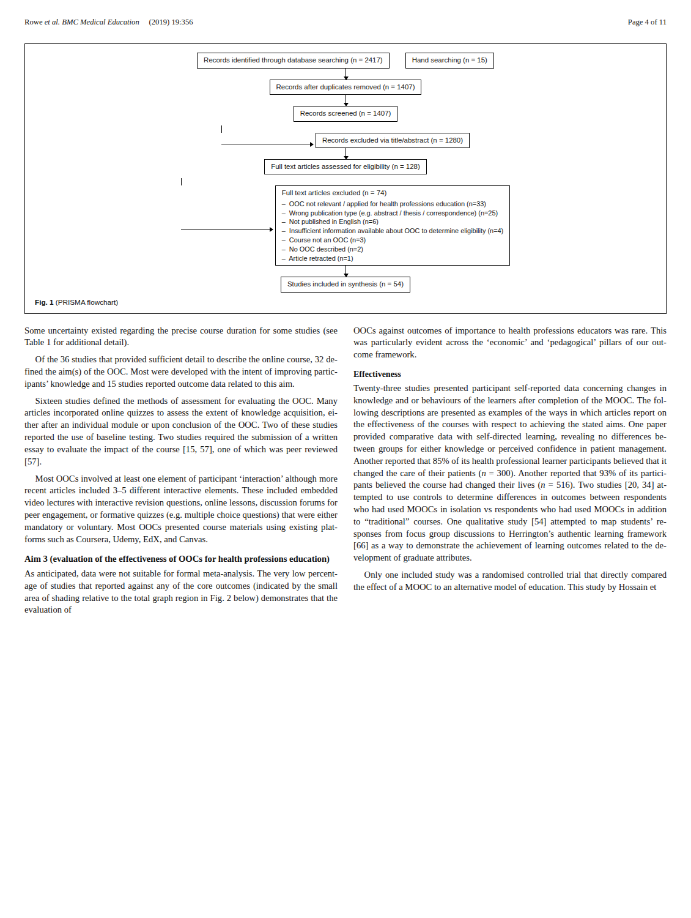Rowe et al. BMC Medical Education (2019) 19:356
Page 4 of 11
Records identified through database searching (n = 2417)
Hand searching (n = 15)
Records after duplicates removed (n = 1407)
Records screened (n = 1407)
Records excluded via title/abstract (n = 1280)
Full text articles assessed for eligibility (n = 128)
Full text articles excluded (n = 74)
– OOC not relevant / applied for health professions education (n=33)
– Wrong publication type (e.g. abstract / thesis / correspondence) (n=25)
– Not published in English (n=6)
– Insufficient information available about OOC to determine eligibility (n=4)
– Course not an OOC (n=3)
– No OOC described (n=2)
– Article retracted (n=1)
Studies included in synthesis (n = 54)
Fig. 1 (PRISMA flowchart)
Some uncertainty existed regarding the precise course duration for some studies (see Table 1 for additional detail).
Of the 36 studies that provided sufficient detail to describe the online course, 32 defined the aim(s) of the OOC. Most were developed with the intent of improving participants’ knowledge and 15 studies reported outcome data related to this aim.
Sixteen studies defined the methods of assessment for evaluating the OOC. Many articles incorporated online quizzes to assess the extent of knowledge acquisition, either after an individual module or upon conclusion of the OOC. Two of these studies reported the use of baseline testing. Two studies required the submission of a written essay to evaluate the impact of the course [15, 57], one of which was peer reviewed [57].
Most OOCs involved at least one element of participant ‘interaction’ although more recent articles included 3–5 different interactive elements. These included embedded video lectures with interactive revision questions, online lessons, discussion forums for peer engagement, or formative quizzes (e.g. multiple choice questions) that were either mandatory or voluntary. Most OOCs presented course materials using existing platforms such as Coursera, Udemy, EdX, and Canvas.
Aim 3 (evaluation of the effectiveness of OOCs for health professions education)
As anticipated, data were not suitable for formal meta-analysis. The very low percentage of studies that reported against any of the core outcomes (indicated by the small area of shading relative to the total graph region in Fig. 2 below) demonstrates that the evaluation of
OOCs against outcomes of importance to health professions educators was rare. This was particularly evident across the ‘economic’ and ‘pedagogical’ pillars of our outcome framework.
Effectiveness
Twenty-three studies presented participant self-reported data concerning changes in knowledge and or behaviours of the learners after completion of the MOOC. The following descriptions are presented as examples of the ways in which articles report on the effectiveness of the courses with respect to achieving the stated aims. One paper provided comparative data with self-directed learning, revealing no differences between groups for either knowledge or perceived confidence in patient management. Another reported that 85% of its health professional learner participants believed that it changed the care of their patients (n = 300). Another reported that 93% of its participants believed the course had changed their lives (n = 516). Two studies [20, 34] attempted to use controls to determine differences in outcomes between respondents who had used MOOCs in isolation vs respondents who had used MOOCs in addition to “traditional” courses. One qualitative study [54] attempted to map students’ responses from focus group discussions to Herrington’s authentic learning framework [66] as a way to demonstrate the achievement of learning outcomes related to the development of graduate attributes.
Only one included study was a randomised controlled trial that directly compared the effect of a MOOC to an alternative model of education. This study by Hossain et